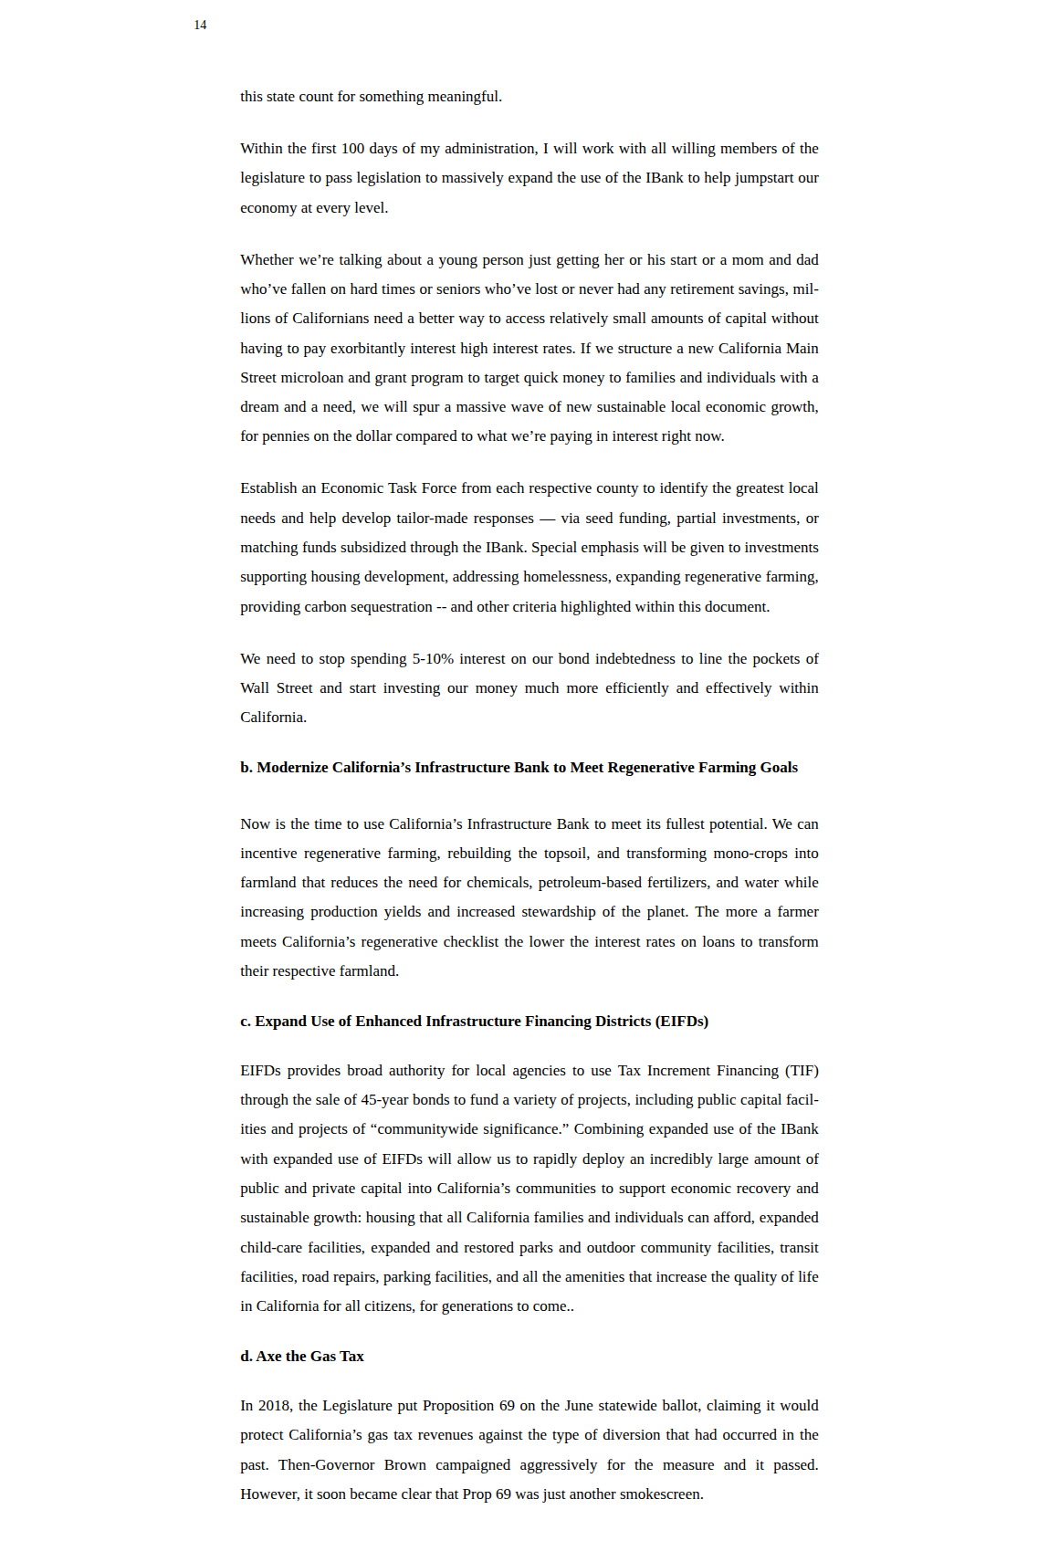14
this state count for something meaningful.
Within the first 100 days of my administration, I will work with all willing members of the legislature to pass legislation to massively expand the use of the IBank to help jumpstart our economy at every level.
Whether we’re talking about a young person just getting her or his start or a mom and dad who’ve fallen on hard times or seniors who’ve lost or never had any retirement savings, millions of Californians need a better way to access relatively small amounts of capital without having to pay exorbitantly interest high interest rates. If we structure a new California Main Street microloan and grant program to target quick money to families and individuals with a dream and a need, we will spur a massive wave of new sustainable local economic growth, for pennies on the dollar compared to what we’re paying in interest right now.
Establish an Economic Task Force from each respective county to identify the greatest local needs and help develop tailor-made responses — via seed funding, partial investments, or matching funds subsidized through the IBank. Special emphasis will be given to investments supporting housing development, addressing homelessness, expanding regenerative farming, providing carbon sequestration -- and other criteria highlighted within this document.
We need to stop spending 5-10% interest on our bond indebtedness to line the pockets of Wall Street and start investing our money much more efficiently and effectively within California.
b. Modernize California’s Infrastructure Bank to Meet Regenerative Farming Goals
Now is the time to use California’s Infrastructure Bank to meet its fullest potential. We can incentive regenerative farming, rebuilding the topsoil, and transforming mono-crops into farmland that reduces the need for chemicals, petroleum-based fertilizers, and water while increasing production yields and increased stewardship of the planet. The more a farmer meets California’s regenerative checklist the lower the interest rates on loans to transform their respective farmland.
c. Expand Use of Enhanced Infrastructure Financing Districts (EIFDs)
EIFDs provides broad authority for local agencies to use Tax Increment Financing (TIF) through the sale of 45-year bonds to fund a variety of projects, including public capital facilities and projects of “communitywide significance.” Combining expanded use of the IBank with expanded use of EIFDs will allow us to rapidly deploy an incredibly large amount of public and private capital into California’s communities to support economic recovery and sustainable growth: housing that all California families and individuals can afford, expanded child-care facilities, expanded and restored parks and outdoor community facilities, transit facilities, road repairs, parking facilities, and all the amenities that increase the quality of life in California for all citizens, for generations to come..
d. Axe the Gas Tax
In 2018, the Legislature put Proposition 69 on the June statewide ballot, claiming it would protect California’s gas tax revenues against the type of diversion that had occurred in the past. Then-Governor Brown campaigned aggressively for the measure and it passed. However, it soon became clear that Prop 69 was just another smokescreen.